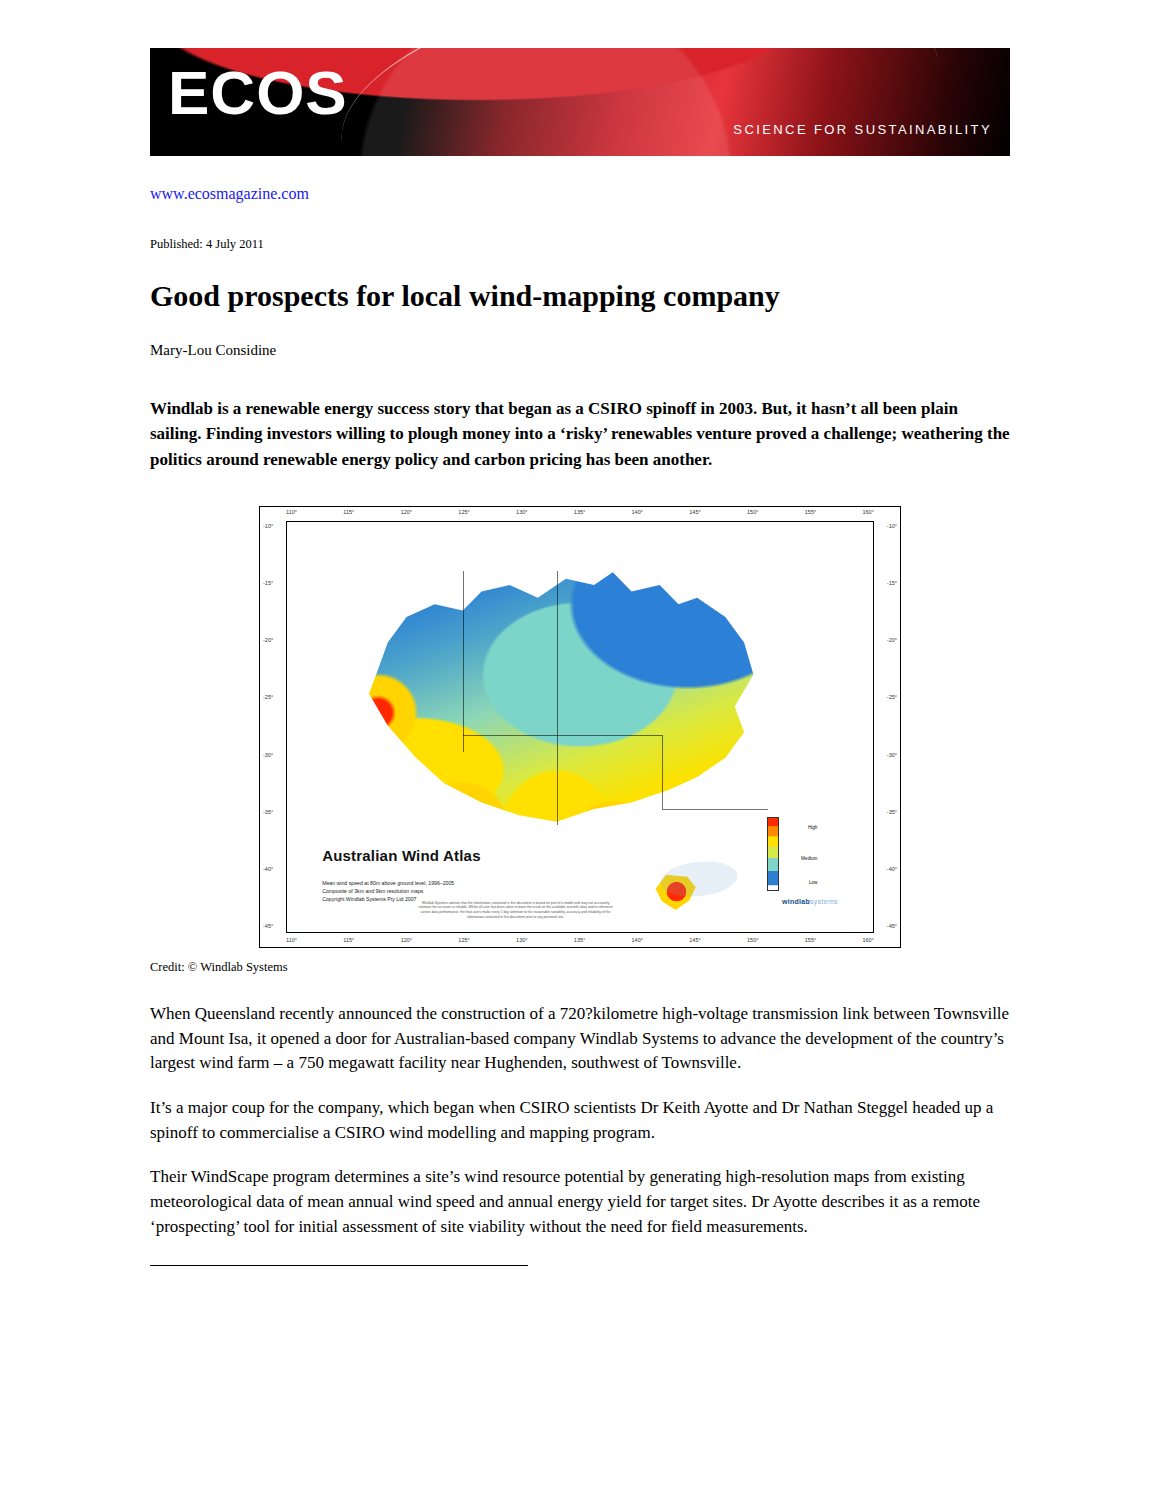ECOS
Science for Sustainability
www.ecosmagazine.com
Published: 4 July 2011
Good prospects for local wind-mapping company
Mary-Lou Considine
Windlab is a renewable energy success story that began as a CSIRO spinoff in 2003. But, it hasn’t all been plain sailing. Finding investors willing to plough money into a ‘risky’ renewables venture proved a challenge; weathering the politics around renewable energy policy and carbon pricing has been another.
110°115°120°125°130°135°140°145°150°155°160°
110°115°120°125°130°135°140°145°150°155°160°
-10°-15°-20°-25°-30°-35°-40°-45°
-10°-15°-20°-25°-30°-35°-40°-45°
Australian Wind Atlas
Mean wind speed at 80m above ground level, 1996–2005
Composite of 3km and 9km resolution maps
Copyright Windlab Systems Pty Ltd 2007
Windlab Systems advises that the information contained in this document is based on part of a model and may not accurately estimate the accurate or reliable. Whilst all care has been taken to base the result on the available scientific data and to reference across data performance, the final users make every 1 day attention to the reasonable suitability, accuracy and reliability of the information contained in this document prior to any personal use.
High
Medium
Low
windlab systems
Credit: © Windlab Systems
When Queensland recently announced the construction of a 720?kilometre high-voltage transmission link between Townsville and Mount Isa, it opened a door for Australian-based company Windlab Systems to advance the development of the country’s largest wind farm – a 750 megawatt facility near Hughenden, southwest of Townsville.
It’s a major coup for the company, which began when CSIRO scientists Dr Keith Ayotte and Dr Nathan Steggel headed up a spinoff to commercialise a CSIRO wind modelling and mapping program.
Their WindScape program determines a site’s wind resource potential by generating high-resolution maps from existing meteorological data of mean annual wind speed and annual energy yield for target sites. Dr Ayotte describes it as a remote ‘prospecting’ tool for initial assessment of site viability without the need for field measurements.